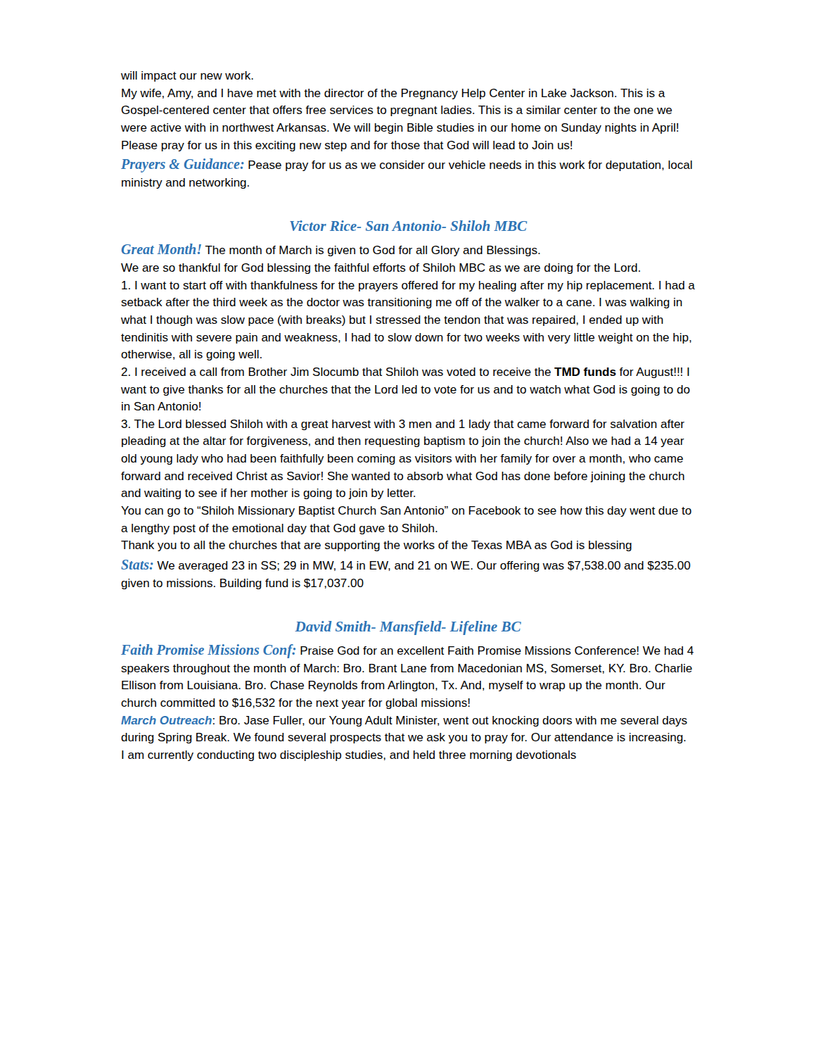will impact our new work.
My wife, Amy, and I have met with the director of the Pregnancy Help Center in Lake Jackson. This is a Gospel-centered center that offers free services to pregnant ladies. This is a similar center to the one we were active with in northwest Arkansas. We will begin Bible studies in our home on Sunday nights in April! Please pray for us in this exciting new step and for those that God will lead to Join us!
Prayers & Guidance: Pease pray for us as we consider our vehicle needs in this work for deputation, local ministry and networking.
Victor Rice- San Antonio- Shiloh MBC
Great Month! The month of March is given to God for all Glory and Blessings.
We are so thankful for God blessing the faithful efforts of Shiloh MBC as we are doing for the Lord.
1. I want to start off with thankfulness for the prayers offered for my healing after my hip replacement. I had a setback after the third week as the doctor was transitioning me off of the walker to a cane. I was walking in what I though was slow pace (with breaks) but I stressed the tendon that was repaired, I ended up with tendinitis with severe pain and weakness, I had to slow down for two weeks with very little weight on the hip, otherwise, all is going well.
2. I received a call from Brother Jim Slocumb that Shiloh was voted to receive the TMD funds for August!!! I want to give thanks for all the churches that the Lord led to vote for us and to watch what God is going to do in San Antonio!
3. The Lord blessed Shiloh with a great harvest with 3 men and 1 lady that came forward for salvation after pleading at the altar for forgiveness, and then requesting baptism to join the church! Also we had a 14 year old young lady who had been faithfully been coming as visitors with her family for over a month, who came forward and received Christ as Savior! She wanted to absorb what God has done before joining the church and waiting to see if her mother is going to join by letter.
You can go to “Shiloh Missionary Baptist Church San Antonio” on Facebook to see how this day went due to a lengthy post of the emotional day that God gave to Shiloh.
Thank you to all the churches that are supporting the works of the Texas MBA as God is blessing
Stats: We averaged 23 in SS; 29 in MW, 14 in EW, and 21 on WE. Our offering was $7,538.00 and $235.00 given to missions. Building fund is $17,037.00
David Smith- Mansfield- Lifeline BC
Faith Promise Missions Conf: Praise God for an excellent Faith Promise Missions Conference! We had 4 speakers throughout the month of March: Bro. Brant Lane from Macedonian MS, Somerset, KY. Bro. Charlie Ellison from Louisiana. Bro. Chase Reynolds from Arlington, Tx. And, myself to wrap up the month. Our church committed to $16,532 for the next year for global missions!
March Outreach: Bro. Jase Fuller, our Young Adult Minister, went out knocking doors with me several days during Spring Break. We found several prospects that we ask you to pray for. Our attendance is increasing.
I am currently conducting two discipleship studies, and held three morning devotionals